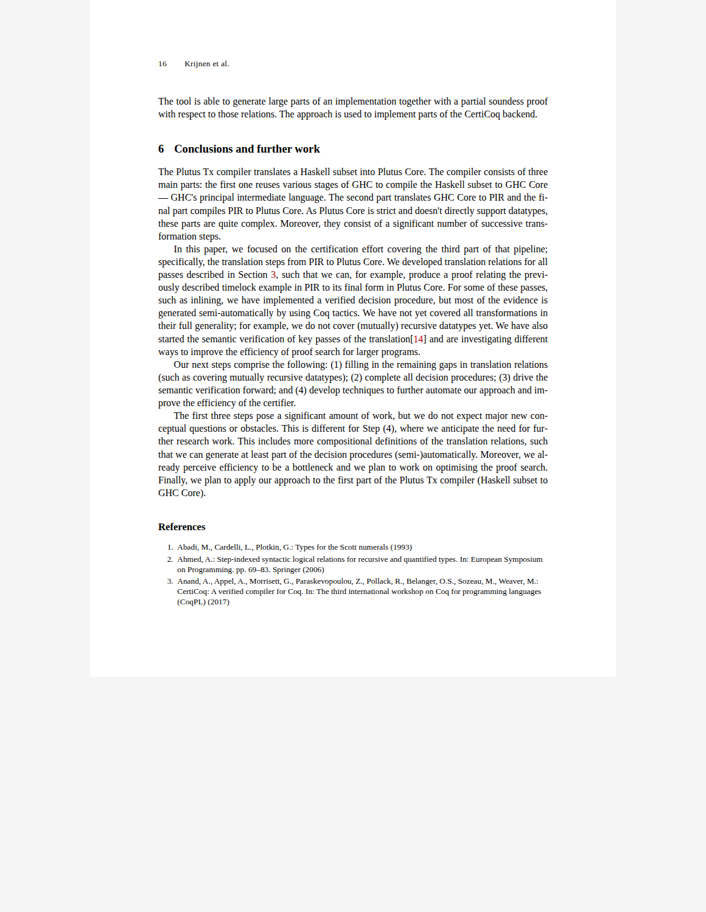16 Krijnen et al.
The tool is able to generate large parts of an implementation together with a partial soundess proof with respect to those relations. The approach is used to implement parts of the CertiCoq backend.
6 Conclusions and further work
The Plutus Tx compiler translates a Haskell subset into Plutus Core. The compiler consists of three main parts: the first one reuses various stages of GHC to compile the Haskell subset to GHC Core — GHC's principal intermediate language. The second part translates GHC Core to PIR and the final part compiles PIR to Plutus Core. As Plutus Core is strict and doesn't directly support datatypes, these parts are quite complex. Moreover, they consist of a significant number of successive transformation steps.
In this paper, we focused on the certification effort covering the third part of that pipeline; specifically, the translation steps from PIR to Plutus Core. We developed translation relations for all passes described in Section 3, such that we can, for example, produce a proof relating the previously described timelock example in PIR to its final form in Plutus Core. For some of these passes, such as inlining, we have implemented a verified decision procedure, but most of the evidence is generated semi-automatically by using Coq tactics. We have not yet covered all transformations in their full generality; for example, we do not cover (mutually) recursive datatypes yet. We have also started the semantic verification of key passes of the translation[14] and are investigating different ways to improve the efficiency of proof search for larger programs.
Our next steps comprise the following: (1) filling in the remaining gaps in translation relations (such as covering mutually recursive datatypes); (2) complete all decision procedures; (3) drive the semantic verification forward; and (4) develop techniques to further automate our approach and improve the efficiency of the certifier.
The first three steps pose a significant amount of work, but we do not expect major new conceptual questions or obstacles. This is different for Step (4), where we anticipate the need for further research work. This includes more compositional definitions of the translation relations, such that we can generate at least part of the decision procedures (semi-)automatically. Moreover, we already perceive efficiency to be a bottleneck and we plan to work on optimising the proof search. Finally, we plan to apply our approach to the first part of the Plutus Tx compiler (Haskell subset to GHC Core).
References
Abadi, M., Cardelli, L., Plotkin, G.: Types for the Scott numerals (1993)
Ahmed, A.: Step-indexed syntactic logical relations for recursive and quantified types. In: European Symposium on Programming. pp. 69–83. Springer (2006)
Anand, A., Appel, A., Morrisett, G., Paraskevopoulou, Z., Pollack, R., Belanger, O.S., Sozeau, M., Weaver, M.: CertiCoq: A verified compiler for Coq. In: The third international workshop on Coq for programming languages (CoqPL) (2017)